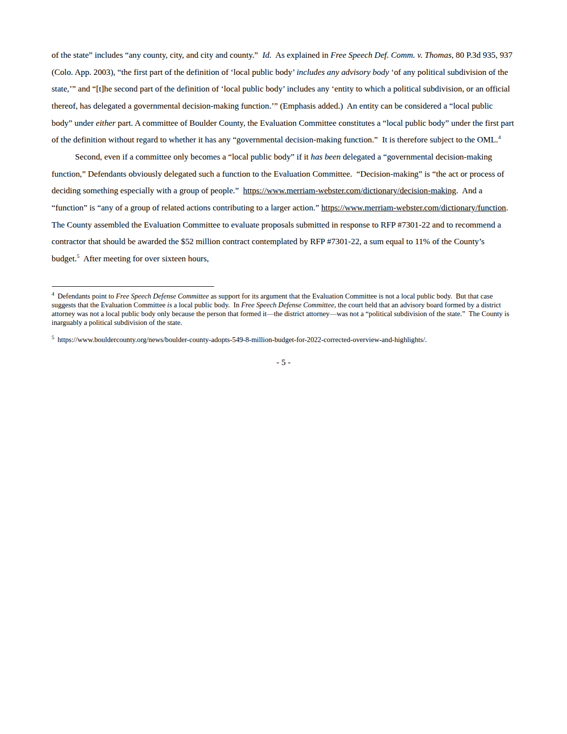of the state” includes “any county, city, and city and county.” Id. As explained in Free Speech Def. Comm. v. Thomas, 80 P.3d 935, 937 (Colo. App. 2003), “the first part of the definition of ‘local public body’ includes any advisory body ‘of any political subdivision of the state,’” and “[t]he second part of the definition of ‘local public body’ includes any ‘entity to which a political subdivision, or an official thereof, has delegated a governmental decision-making function.’” (Emphasis added.) An entity can be considered a “local public body” under either part. A committee of Boulder County, the Evaluation Committee constitutes a “local public body” under the first part of the definition without regard to whether it has any “governmental decision-making function.” It is therefore subject to the OML.4
Second, even if a committee only becomes a “local public body” if it has been delegated a “governmental decision-making function,” Defendants obviously delegated such a function to the Evaluation Committee. “Decision-making” is “the act or process of deciding something especially with a group of people.” https://www.merriam-webster.com/dictionary/decision-making. And a “function” is “any of a group of related actions contributing to a larger action.” https://www.merriam-webster.com/dictionary/function. The County assembled the Evaluation Committee to evaluate proposals submitted in response to RFP #7301-22 and to recommend a contractor that should be awarded the $52 million contract contemplated by RFP #7301-22, a sum equal to 11% of the County’s budget.5 After meeting for over sixteen hours,
4 Defendants point to Free Speech Defense Committee as support for its argument that the Evaluation Committee is not a local public body. But that case suggests that the Evaluation Committee is a local public body. In Free Speech Defense Committee, the court held that an advisory board formed by a district attorney was not a local public body only because the person that formed it—the district attorney—was not a “political subdivision of the state.” The County is inarguably a political subdivision of the state.
5 https://www.bouldercounty.org/news/boulder-county-adopts-549-8-million-budget-for-2022-corrected-overview-and-highlights/.
- 5 -